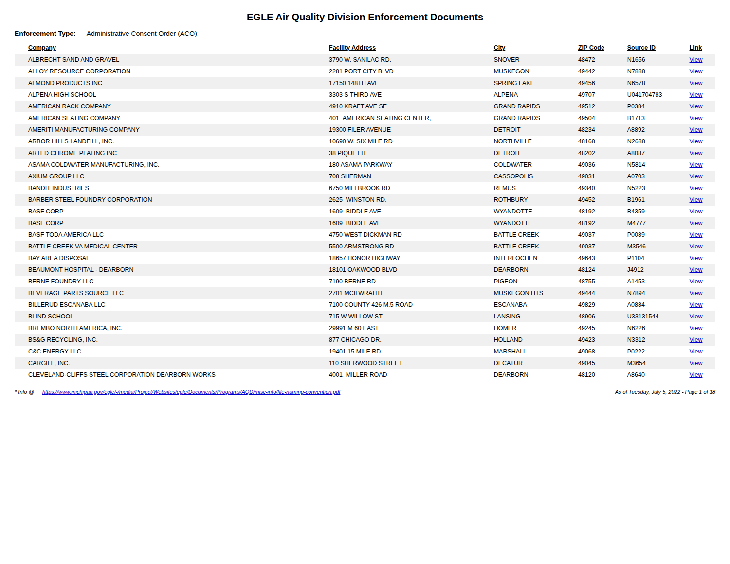EGLE Air Quality Division Enforcement Documents
Enforcement Type: Administrative Consent Order (ACO)
| Company | Facility Address | City | ZIP Code | Source ID | Link |
| --- | --- | --- | --- | --- | --- |
| ALBRECHT SAND AND GRAVEL | 3790 W. SANILAC RD. | SNOVER | 48472 | N1656 | View |
| ALLOY RESOURCE CORPORATION | 2281 PORT CITY BLVD | MUSKEGON | 49442 | N7888 | View |
| ALMOND PRODUCTS INC | 17150 148TH AVE | SPRING LAKE | 49456 | N6578 | View |
| ALPENA HIGH SCHOOL | 3303 S THIRD AVE | ALPENA | 49707 | U041704783 | View |
| AMERICAN RACK COMPANY | 4910 KRAFT AVE SE | GRAND RAPIDS | 49512 | P0384 | View |
| AMERICAN SEATING COMPANY | 401 AMERICAN SEATING CENTER, | GRAND RAPIDS | 49504 | B1713 | View |
| AMERITI MANUFACTURING COMPANY | 19300 FILER AVENUE | DETROIT | 48234 | A8892 | View |
| ARBOR HILLS LANDFILL, INC. | 10690 W. SIX MILE RD | NORTHVILLE | 48168 | N2688 | View |
| ARTED CHROME PLATING INC | 38 PIQUETTE | DETROIT | 48202 | A8087 | View |
| ASAMA COLDWATER MANUFACTURING, INC. | 180 ASAMA PARKWAY | COLDWATER | 49036 | N5814 | View |
| AXIUM GROUP LLC | 708 SHERMAN | CASSOPOLIS | 49031 | A0703 | View |
| BANDIT INDUSTRIES | 6750 MILLBROOK RD | REMUS | 49340 | N5223 | View |
| BARBER STEEL FOUNDRY CORPORATION | 2625 WINSTON RD. | ROTHBURY | 49452 | B1961 | View |
| BASF CORP | 1609 BIDDLE AVE | WYANDOTTE | 48192 | B4359 | View |
| BASF CORP | 1609 BIDDLE AVE | WYANDOTTE | 48192 | M4777 | View |
| BASF TODA AMERICA LLC | 4750 WEST DICKMAN RD | BATTLE CREEK | 49037 | P0089 | View |
| BATTLE CREEK VA MEDICAL CENTER | 5500 ARMSTRONG RD | BATTLE CREEK | 49037 | M3546 | View |
| BAY AREA DISPOSAL | 18657 HONOR HIGHWAY | INTERLOCHEN | 49643 | P1104 | View |
| BEAUMONT HOSPITAL - DEARBORN | 18101 OAKWOOD BLVD | DEARBORN | 48124 | J4912 | View |
| BERNE FOUNDRY LLC | 7190 BERNE RD | PIGEON | 48755 | A1453 | View |
| BEVERAGE PARTS SOURCE LLC | 2701 MCILWRAITH | MUSKEGON HTS | 49444 | N7894 | View |
| BILLERUD ESCANABA LLC | 7100 COUNTY 426 M.5 ROAD | ESCANABA | 49829 | A0884 | View |
| BLIND SCHOOL | 715 W WILLOW ST | LANSING | 48906 | U33131544 | View |
| BREMBO NORTH AMERICA, INC. | 29991 M 60 EAST | HOMER | 49245 | N6226 | View |
| BS&G RECYCLING, INC. | 877 CHICAGO DR. | HOLLAND | 49423 | N3312 | View |
| C&C ENERGY LLC | 19401 15 MILE RD | MARSHALL | 49068 | P0222 | View |
| CARGILL, INC. | 110 SHERWOOD STREET | DECATUR | 49045 | M3654 | View |
| CLEVELAND-CLIFFS STEEL CORPORATION DEARBORN WORKS | 4001 MILLER ROAD | DEARBORN | 48120 | A8640 | View |
* Info @ https://www.michigan.gov/egle/-/media/Project/Websites/egle/Documents/Programs/AQD/misc-info/file-naming-convention.pdf
As of Tuesday, July 5, 2022 - Page 1 of 18